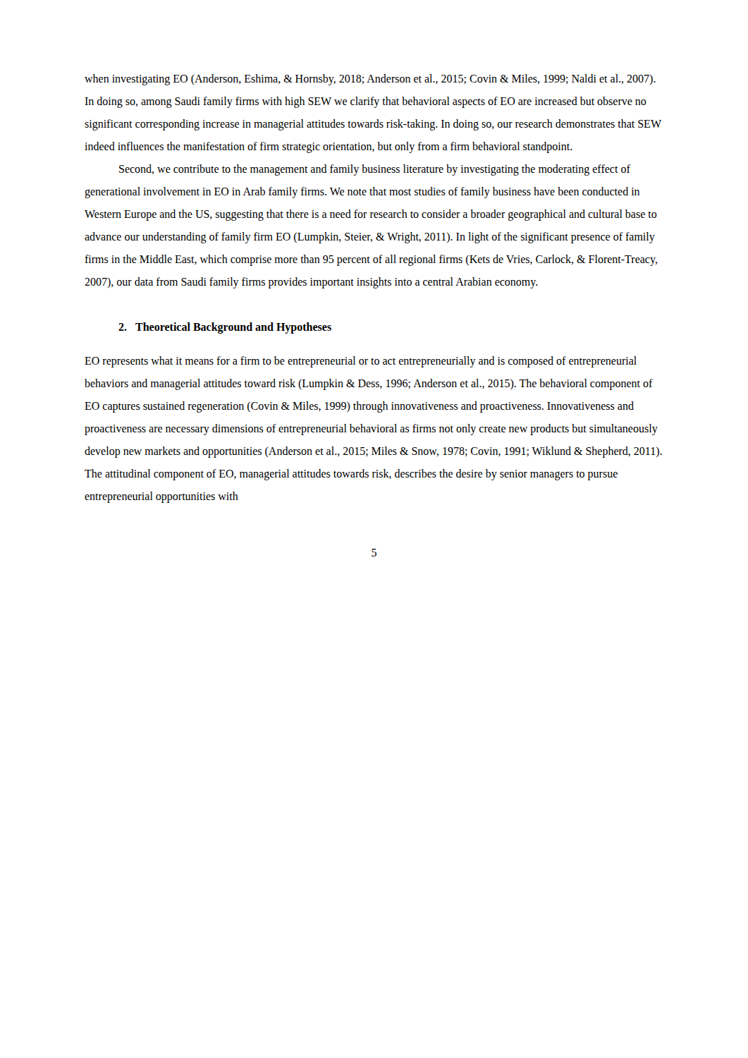when investigating EO (Anderson, Eshima, & Hornsby, 2018; Anderson et al., 2015; Covin & Miles, 1999; Naldi et al., 2007). In doing so, among Saudi family firms with high SEW we clarify that behavioral aspects of EO are increased but observe no significant corresponding increase in managerial attitudes towards risk-taking. In doing so, our research demonstrates that SEW indeed influences the manifestation of firm strategic orientation, but only from a firm behavioral standpoint.
Second, we contribute to the management and family business literature by investigating the moderating effect of generational involvement in EO in Arab family firms. We note that most studies of family business have been conducted in Western Europe and the US, suggesting that there is a need for research to consider a broader geographical and cultural base to advance our understanding of family firm EO (Lumpkin, Steier, & Wright, 2011). In light of the significant presence of family firms in the Middle East, which comprise more than 95 percent of all regional firms (Kets de Vries, Carlock, & Florent-Treacy, 2007), our data from Saudi family firms provides important insights into a central Arabian economy.
2. Theoretical Background and Hypotheses
EO represents what it means for a firm to be entrepreneurial or to act entrepreneurially and is composed of entrepreneurial behaviors and managerial attitudes toward risk (Lumpkin & Dess, 1996; Anderson et al., 2015). The behavioral component of EO captures sustained regeneration (Covin & Miles, 1999) through innovativeness and proactiveness. Innovativeness and proactiveness are necessary dimensions of entrepreneurial behavioral as firms not only create new products but simultaneously develop new markets and opportunities (Anderson et al., 2015; Miles & Snow, 1978; Covin, 1991; Wiklund & Shepherd, 2011). The attitudinal component of EO, managerial attitudes towards risk, describes the desire by senior managers to pursue entrepreneurial opportunities with
5